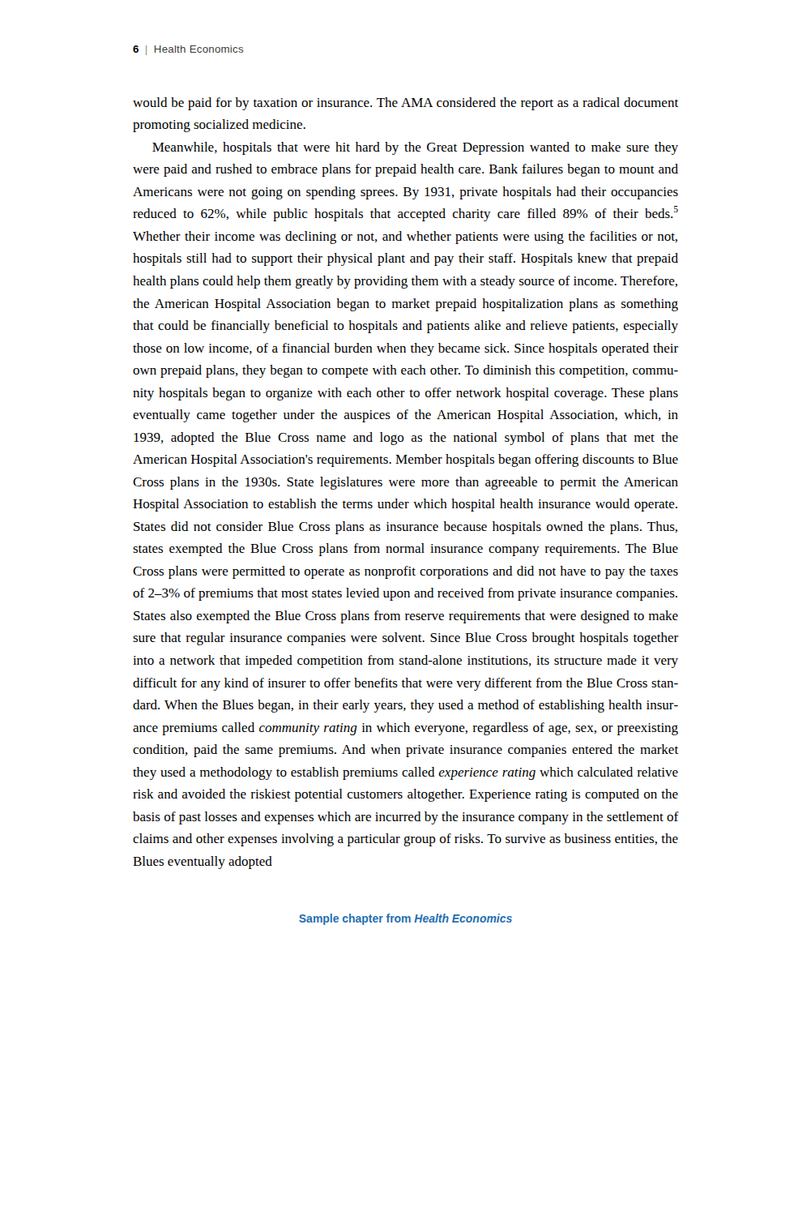6|Health Economics
would be paid for by taxation or insurance. The AMA considered the report as a radical document promoting socialized medicine.
Meanwhile, hospitals that were hit hard by the Great Depression wanted to make sure they were paid and rushed to embrace plans for prepaid health care. Bank failures began to mount and Americans were not going on spending sprees. By 1931, private hospitals had their occupancies reduced to 62%, while public hospitals that accepted charity care filled 89% of their beds.5 Whether their income was declining or not, and whether patients were using the facilities or not, hospitals still had to support their physical plant and pay their staff. Hospitals knew that prepaid health plans could help them greatly by providing them with a steady source of income. Therefore, the American Hospital Association began to market prepaid hospitalization plans as something that could be financially beneficial to hospitals and patients alike and relieve patients, especially those on low income, of a financial burden when they became sick. Since hospitals operated their own prepaid plans, they began to compete with each other. To diminish this competition, community hospitals began to organize with each other to offer network hospital coverage. These plans eventually came together under the auspices of the American Hospital Association, which, in 1939, adopted the Blue Cross name and logo as the national symbol of plans that met the American Hospital Association's requirements. Member hospitals began offering discounts to Blue Cross plans in the 1930s. State legislatures were more than agreeable to permit the American Hospital Association to establish the terms under which hospital health insurance would operate. States did not consider Blue Cross plans as insurance because hospitals owned the plans. Thus, states exempted the Blue Cross plans from normal insurance company requirements. The Blue Cross plans were permitted to operate as nonprofit corporations and did not have to pay the taxes of 2–3% of premiums that most states levied upon and received from private insurance companies. States also exempted the Blue Cross plans from reserve requirements that were designed to make sure that regular insurance companies were solvent. Since Blue Cross brought hospitals together into a network that impeded competition from stand-alone institutions, its structure made it very difficult for any kind of insurer to offer benefits that were very different from the Blue Cross standard. When the Blues began, in their early years, they used a method of establishing health insurance premiums called community rating in which everyone, regardless of age, sex, or preexisting condition, paid the same premiums. And when private insurance companies entered the market they used a methodology to establish premiums called experience rating which calculated relative risk and avoided the riskiest potential customers altogether. Experience rating is computed on the basis of past losses and expenses which are incurred by the insurance company in the settlement of claims and other expenses involving a particular group of risks. To survive as business entities, the Blues eventually adopted
Sample chapter from Health Economics